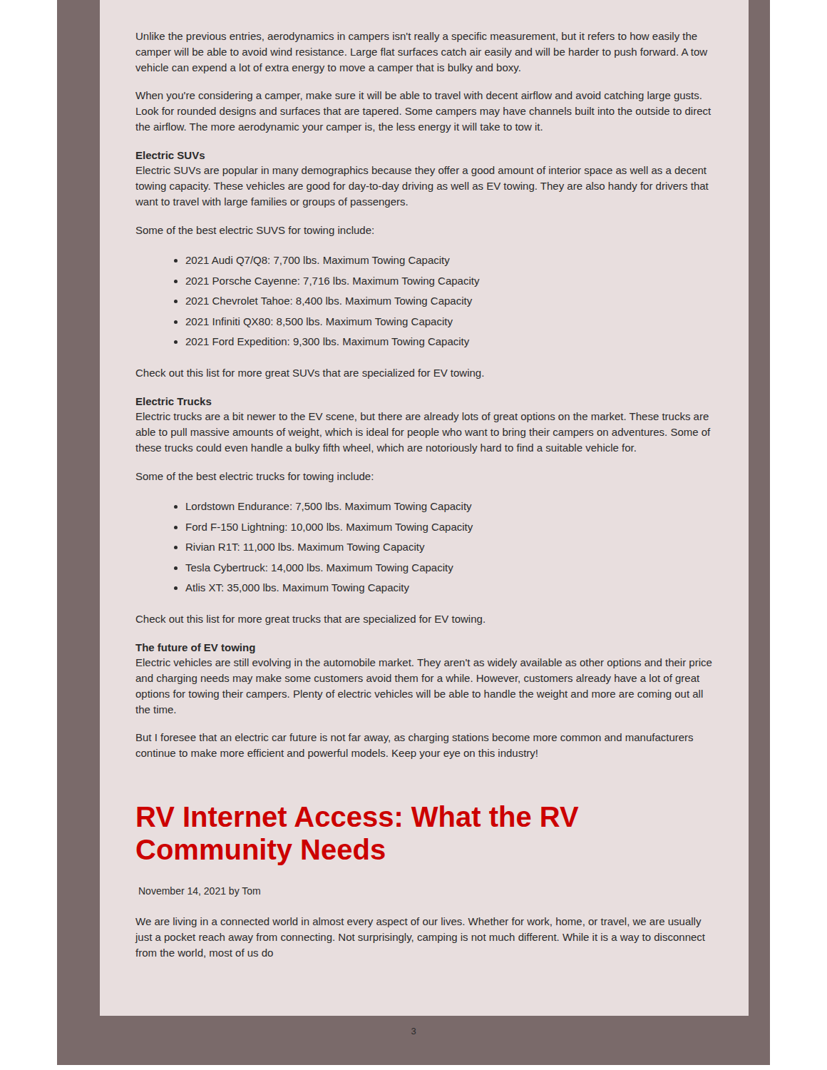Unlike the previous entries, aerodynamics in campers isn't really a specific measurement, but it refers to how easily the camper will be able to avoid wind resistance. Large flat surfaces catch air easily and will be harder to push forward. A tow vehicle can expend a lot of extra energy to move a camper that is bulky and boxy.
When you're considering a camper, make sure it will be able to travel with decent airflow and avoid catching large gusts. Look for rounded designs and surfaces that are tapered. Some campers may have channels built into the outside to direct the airflow. The more aerodynamic your camper is, the less energy it will take to tow it.
Electric SUVs
Electric SUVs are popular in many demographics because they offer a good amount of interior space as well as a decent towing capacity. These vehicles are good for day-to-day driving as well as EV towing. They are also handy for drivers that want to travel with large families or groups of passengers.
Some of the best electric SUVS for towing include:
2021 Audi Q7/Q8: 7,700 lbs. Maximum Towing Capacity
2021 Porsche Cayenne: 7,716 lbs. Maximum Towing Capacity
2021 Chevrolet Tahoe: 8,400 lbs. Maximum Towing Capacity
2021 Infiniti QX80: 8,500 lbs. Maximum Towing Capacity
2021 Ford Expedition: 9,300 lbs. Maximum Towing Capacity
Check out this list for more great SUVs that are specialized for EV towing.
Electric Trucks
Electric trucks are a bit newer to the EV scene, but there are already lots of great options on the market. These trucks are able to pull massive amounts of weight, which is ideal for people who want to bring their campers on adventures. Some of these trucks could even handle a bulky fifth wheel, which are notoriously hard to find a suitable vehicle for.
Some of the best electric trucks for towing include:
Lordstown Endurance: 7,500 lbs. Maximum Towing Capacity
Ford F-150 Lightning: 10,000 lbs. Maximum Towing Capacity
Rivian R1T: 11,000 lbs. Maximum Towing Capacity
Tesla Cybertruck: 14,000 lbs. Maximum Towing Capacity
Atlis XT: 35,000 lbs. Maximum Towing Capacity
Check out this list for more great trucks that are specialized for EV towing.
The future of EV towing
Electric vehicles are still evolving in the automobile market. They aren't as widely available as other options and their price and charging needs may make some customers avoid them for a while. However, customers already have a lot of great options for towing their campers. Plenty of electric vehicles will be able to handle the weight and more are coming out all the time.
But I foresee that an electric car future is not far away, as charging stations become more common and manufacturers continue to make more efficient and powerful models. Keep your eye on this industry!
RV Internet Access: What the RV Community Needs
November 14, 2021 by Tom
We are living in a connected world in almost every aspect of our lives. Whether for work, home, or travel, we are usually just a pocket reach away from connecting. Not surprisingly, camping is not much different. While it is a way to disconnect from the world, most of us do
3